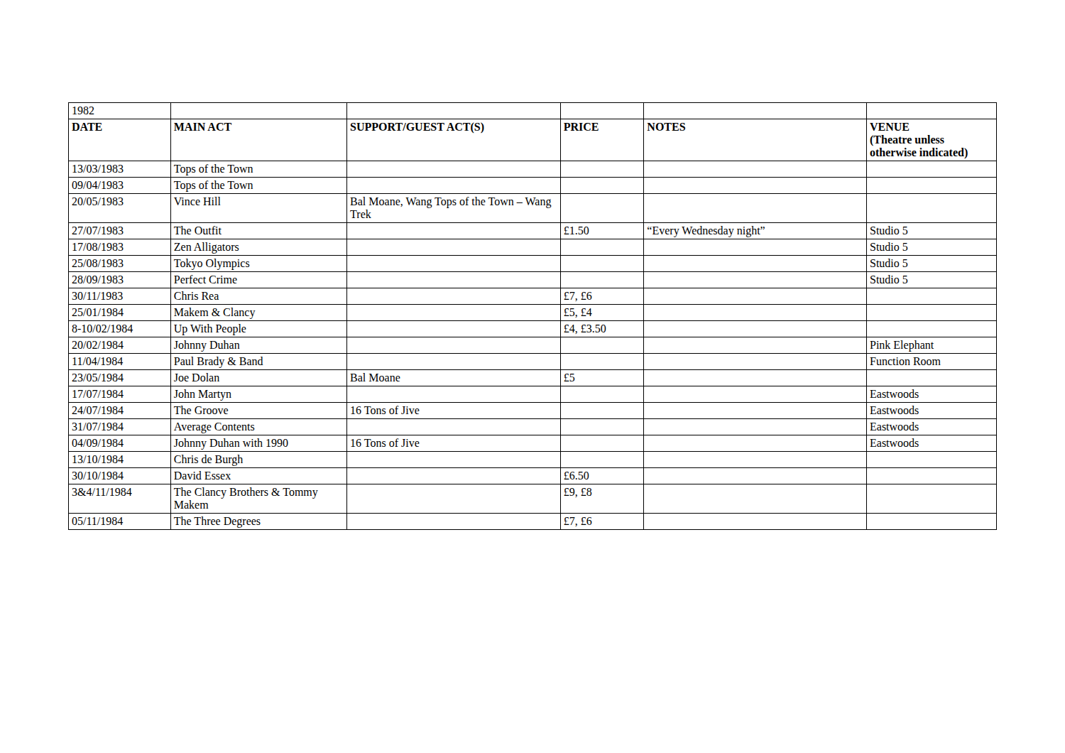| 1982 | | | | | |
| DATE | MAIN ACT | SUPPORT/GUEST ACT(S) | PRICE | NOTES | VENUE (Theatre unless otherwise indicated) |
| 13/03/1983 | Tops of the Town | | | | |
| 09/04/1983 | Tops of the Town | | | | |
| 20/05/1983 | Vince Hill | Bal Moane, Wang Tops of the Town – Wang Trek | | | |
| 27/07/1983 | The Outfit | | £1.50 | “Every Wednesday night” | Studio 5 |
| 17/08/1983 | Zen Alligators | | | | Studio 5 |
| 25/08/1983 | Tokyo Olympics | | | | Studio 5 |
| 28/09/1983 | Perfect Crime | | | | Studio 5 |
| 30/11/1983 | Chris Rea | | £7, £6 | | |
| 25/01/1984 | Makem & Clancy | | £5, £4 | | |
| 8-10/02/1984 | Up With People | | £4, £3.50 | | |
| 20/02/1984 | Johnny Duhan | | | | Pink Elephant |
| 11/04/1984 | Paul Brady & Band | | | | Function Room |
| 23/05/1984 | Joe Dolan | Bal Moane | £5 | | |
| 17/07/1984 | John Martyn | | | | Eastwoods |
| 24/07/1984 | The Groove | 16 Tons of Jive | | | Eastwoods |
| 31/07/1984 | Average Contents | | | | Eastwoods |
| 04/09/1984 | Johnny Duhan with 1990 | 16 Tons of Jive | | | Eastwoods |
| 13/10/1984 | Chris de Burgh | | | | |
| 30/10/1984 | David Essex | | £6.50 | | |
| 3&4/11/1984 | The Clancy Brothers & Tommy Makem | | £9, £8 | | |
| 05/11/1984 | The Three Degrees | | £7, £6 | | |